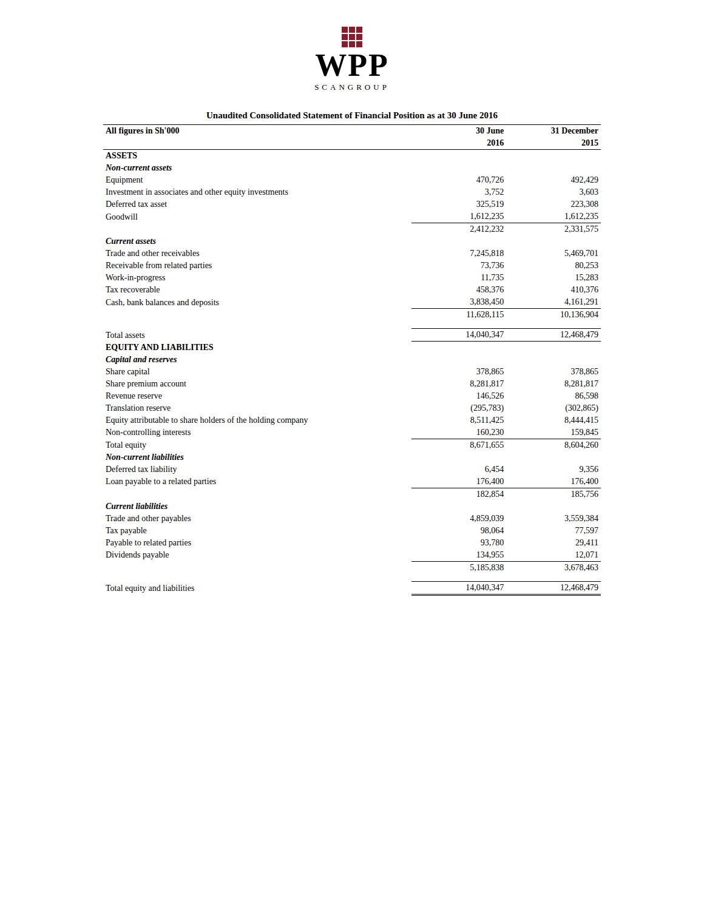WPP
SCANGROUP
Unaudited Consolidated Statement of Financial Position as at 30 June 2016
| All figures in Sh'000 | 30 June | 31 December |
| --- | --- | --- |
| | 2016 | 2015 |
| ASSETS | | |
| Non-current assets | | |
| Equipment | 470,726 | 492,429 |
| Investment in associates and other equity investments | 3,752 | 3,603 |
| Deferred tax asset | 325,519 | 223,308 |
| Goodwill | 1,612,235 | 1,612,235 |
| | 2,412,232 | 2,331,575 |
| Current assets | | |
| Trade and other receivables | 7,245,818 | 5,469,701 |
| Receivable from related parties | 73,736 | 80,253 |
| Work-in-progress | 11,735 | 15,283 |
| Tax recoverable | 458,376 | 410,376 |
| Cash, bank balances and deposits | 3,838,450 | 4,161,291 |
| | 11,628,115 | 10,136,904 |
| Total assets | 14,040,347 | 12,468,479 |
| EQUITY AND LIABILITIES | | |
| Capital and reserves | | |
| Share capital | 378,865 | 378,865 |
| Share premium account | 8,281,817 | 8,281,817 |
| Revenue reserve | 146,526 | 86,598 |
| Translation reserve | (295,783) | (302,865) |
| Equity attributable to share holders of the holding company | 8,511,425 | 8,444,415 |
| Non-controlling interests | 160,230 | 159,845 |
| Total equity | 8,671,655 | 8,604,260 |
| Non-current liabilities | | |
| Deferred tax liability | 6,454 | 9,356 |
| Loan payable to a related parties | 176,400 | 176,400 |
| | 182,854 | 185,756 |
| Current liabilities | | |
| Trade and other payables | 4,859,039 | 3,559,384 |
| Tax payable | 98,064 | 77,597 |
| Payable to related parties | 93,780 | 29,411 |
| Dividends payable | 134,955 | 12,071 |
| | 5,185,838 | 3,678,463 |
| Total equity and liabilities | 14,040,347 | 12,468,479 |